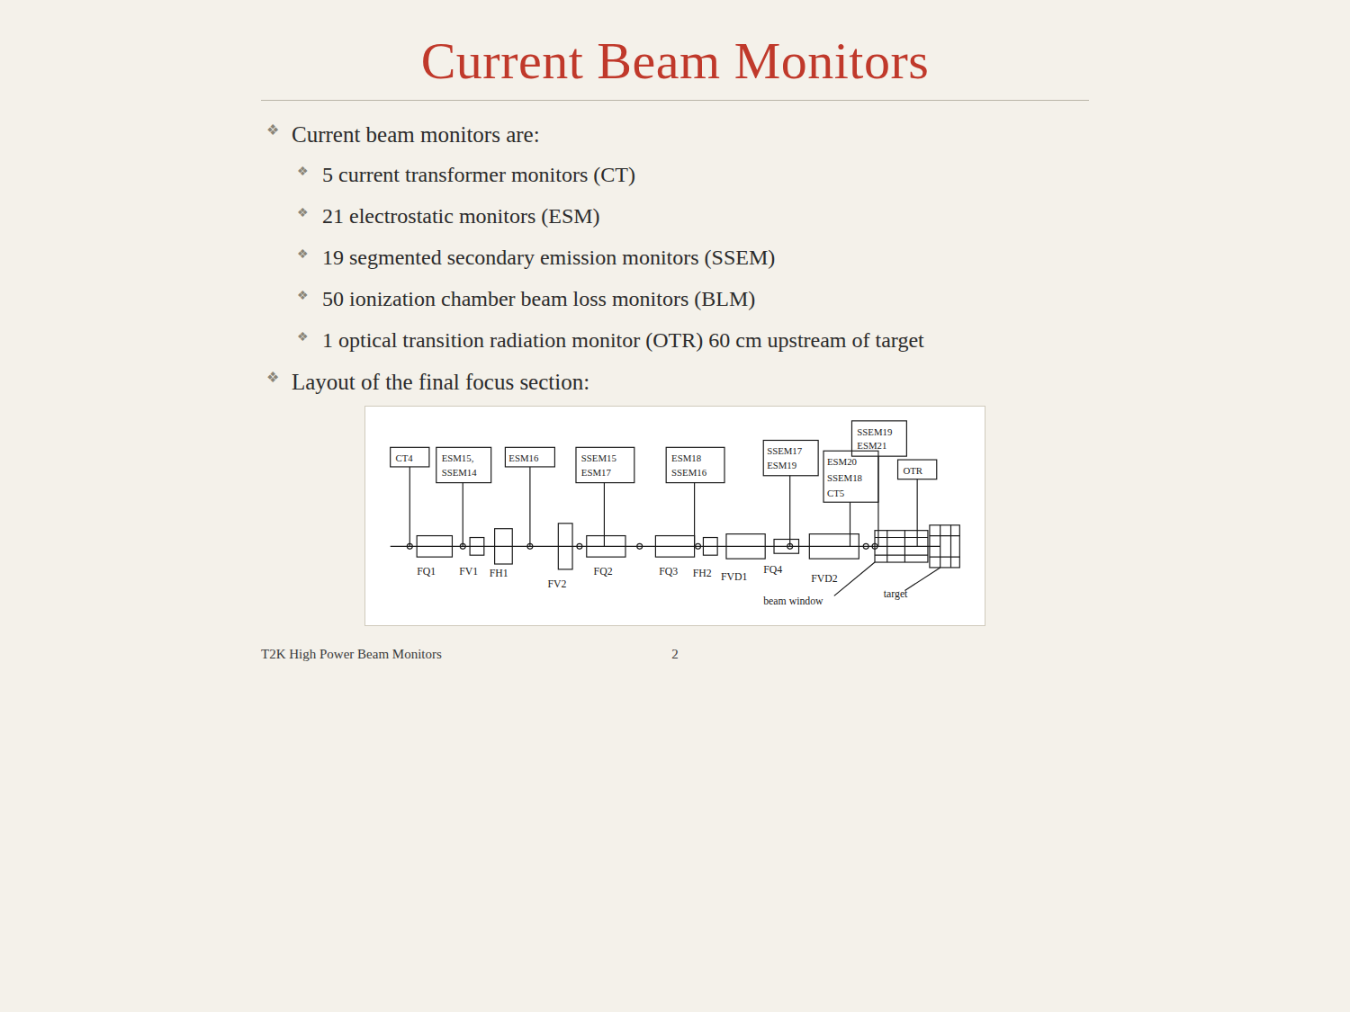Current Beam Monitors
Current beam monitors are:
5 current transformer monitors (CT)
21 electrostatic monitors (ESM)
19 segmented secondary emission monitors (SSEM)
50 ionization chamber beam loss monitors (BLM)
1 optical transition radiation monitor (OTR) 60 cm upstream of target
Layout of the final focus section:
CT4 ESM15, SSEM14 ESM16 SSEM15 ESM17 ESM18 SSEM16 SSEM17 ESM19 ESM20 SSEM18 CT5 SSEM19 ESM21 OTR FQ1 FV1 FH1 FV2 FQ2 FQ3 FH2 FVD1 FQ4 FVD2 beam window target
T2K High Power Beam Monitors
2